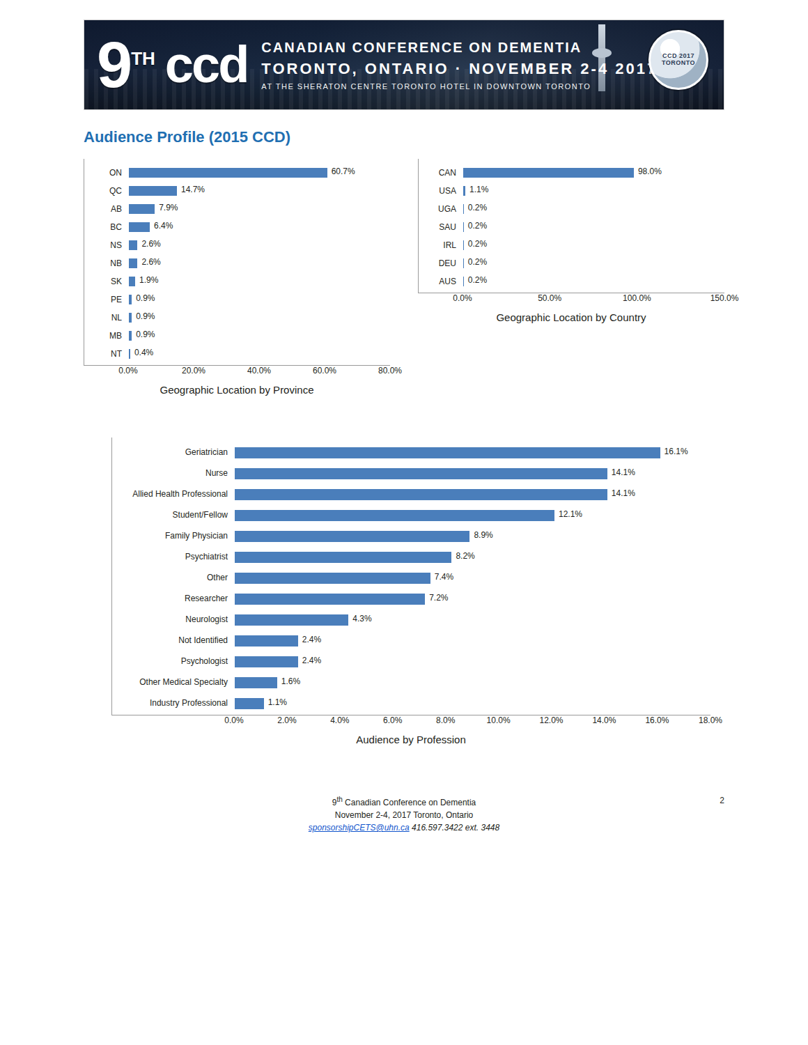9TH
ccd
Canadian Conference on Dementia
Toronto, Ontario · November 2-4 2017
At the Sheraton Centre Toronto Hotel in Downtown Toronto
CCD 2017
TORONTO
Audience Profile (2015 CCD)
ON
60.7%
QC
14.7%
AB
7.9%
BC
6.4%
NS
2.6%
NB
2.6%
SK
1.9%
PE
0.9%
NL
0.9%
MB
0.9%
NT
0.4%
0.0% 20.0% 40.0% 60.0% 80.0%
Geographic Location by Province
CAN
98.0%
USA
1.1%
UGA
0.2%
SAU
0.2%
IRL
0.2%
DEU
0.2%
AUS
0.2%
0.0% 50.0% 100.0% 150.0%
Geographic Location by Country
Geriatrician
16.1%
Nurse
14.1%
Allied Health Professional
14.1%
Student/Fellow
12.1%
Family Physician
8.9%
Psychiatrist
8.2%
Other
7.4%
Researcher
7.2%
Neurologist
4.3%
Not Identified
2.4%
Psychologist
2.4%
Other Medical Specialty
1.6%
Industry Professional
1.1%
0.0% 2.0% 4.0% 6.0% 8.0% 10.0% 12.0% 14.0% 16.0% 18.0%
Audience by Profession
2
9th Canadian Conference on Dementia
November 2-4, 2017 Toronto, Ontario
sponsorshipCETS@uhn.ca 416.597.3422 ext. 3448